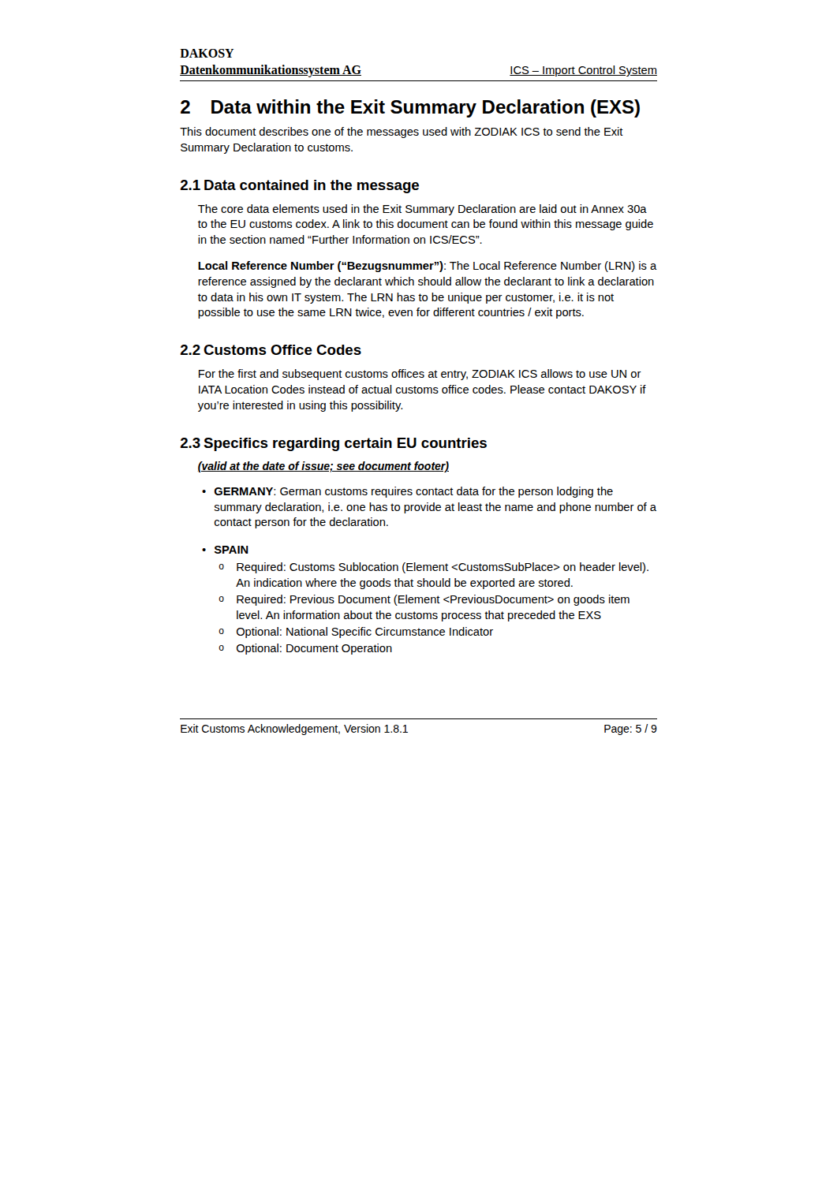DAKOSY
Datenkommunikationssystem AG ICS – Import Control System
2 Data within the Exit Summary Declaration (EXS)
This document describes one of the messages used with ZODIAK ICS to send the Exit Summary Declaration to customs.
2.1 Data contained in the message
The core data elements used in the Exit Summary Declaration are laid out in Annex 30a to the EU customs codex. A link to this document can be found within this message guide in the section named “Further Information on ICS/ECS”.
Local Reference Number (“Bezugsnummer”): The Local Reference Number (LRN) is a reference assigned by the declarant which should allow the declarant to link a declaration to data in his own IT system. The LRN has to be unique per customer, i.e. it is not possible to use the same LRN twice, even for different countries / exit ports.
2.2 Customs Office Codes
For the first and subsequent customs offices at entry, ZODIAK ICS allows to use UN or IATA Location Codes instead of actual customs office codes. Please contact DAKOSY if you’re interested in using this possibility.
2.3 Specifics regarding certain EU countries
(valid at the date of issue; see document footer)
GERMANY: German customs requires contact data for the person lodging the summary declaration, i.e. one has to provide at least the name and phone number of a contact person for the declaration.
SPAIN
Required: Customs Sublocation (Element <CustomsSubPlace> on header level). An indication where the goods that should be exported are stored.
Required: Previous Document (Element <PreviousDocument> on goods item level. An information about the customs process that preceded the EXS
Optional: National Specific Circumstance Indicator
Optional: Document Operation
Exit Customs Acknowledgement, Version 1.8.1 Page: 5 / 9